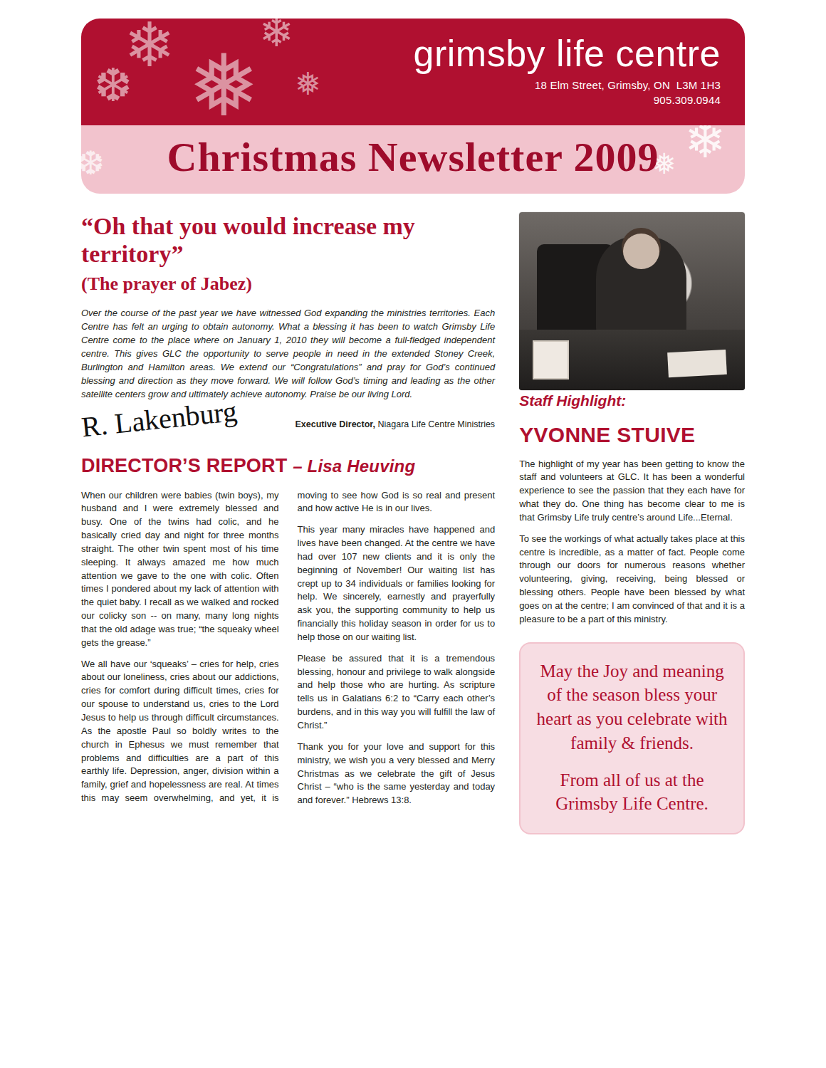❄ ❅ ❆ ❄ ❅
grimsby life centre
18 Elm Street, Grimsby, ON L3M 1H3
905.309.0944
❄ ❅ ❆
Christmas Newsletter 2009
“Oh that you would increase my territory”
(The prayer of Jabez)
Over the course of the past year we have witnessed God expanding the ministries territories. Each Centre has felt an urging to obtain autonomy. What a blessing it has been to watch Grimsby Life Centre come to the place where on January 1, 2010 they will become a full-fledged independent centre. This gives GLC the opportunity to serve people in need in the extended Stoney Creek, Burlington and Hamilton areas. We extend our “Congratulations” and pray for God’s continued blessing and direction as they move forward. We will follow God’s timing and leading as the other satellite centers grow and ultimately achieve autonomy. Praise be our living Lord.
R. Lakenburg
Executive Director, Niagara Life Centre Ministries
DIRECTOR’S REPORT – Lisa Heuving
When our children were babies (twin boys), my husband and I were extremely blessed and busy. One of the twins had colic, and he basically cried day and night for three months straight. The other twin spent most of his time sleeping. It always amazed me how much attention we gave to the one with colic. Often times I pondered about my lack of attention with the quiet baby. I recall as we walked and rocked our colicky son -- on many, many long nights that the old adage was true; “the squeaky wheel gets the grease.”
We all have our ‘squeaks’ – cries for help, cries about our loneliness, cries about our addictions, cries for comfort during difficult times, cries for our spouse to understand us, cries to the Lord Jesus to help us through difficult circumstances. As the apostle Paul so boldly writes to the church in Ephesus we must remember that problems and difficulties are a part of this earthly life. Depression, anger, division within a family, grief and hopelessness are real. At times this may seem overwhelming, and yet, it is moving to see how God is so real and present and how active He is in our lives.
This year many miracles have happened and lives have been changed. At the centre we have had over 107 new clients and it is only the beginning of November! Our waiting list has crept up to 34 individuals or families looking for help. We sincerely, earnestly and prayerfully ask you, the supporting community to help us financially this holiday season in order for us to help those on our waiting list.
Please be assured that it is a tremendous blessing, honour and privilege to walk alongside and help those who are hurting. As scripture tells us in Galatians 6:2 to “Carry each other’s burdens, and in this way you will fulfill the law of Christ.”
Thank you for your love and support for this ministry, we wish you a very blessed and Merry Christmas as we celebrate the gift of Jesus Christ – “who is the same yesterday and today and forever.” Hebrews 13:8.
Staff Highlight:
YVONNE STUIVE
The highlight of my year has been getting to know the staff and volunteers at GLC. It has been a wonderful experience to see the passion that they each have for what they do. One thing has become clear to me is that Grimsby Life truly centre’s around Life...Eternal.
To see the workings of what actually takes place at this centre is incredible, as a matter of fact. People come through our doors for numerous reasons whether volunteering, giving, receiving, being blessed or blessing others. People have been blessed by what goes on at the centre; I am convinced of that and it is a pleasure to be a part of this ministry.
May the Joy and meaning of the season bless your heart as you celebrate with family & friends.
From all of us at the Grimsby Life Centre.